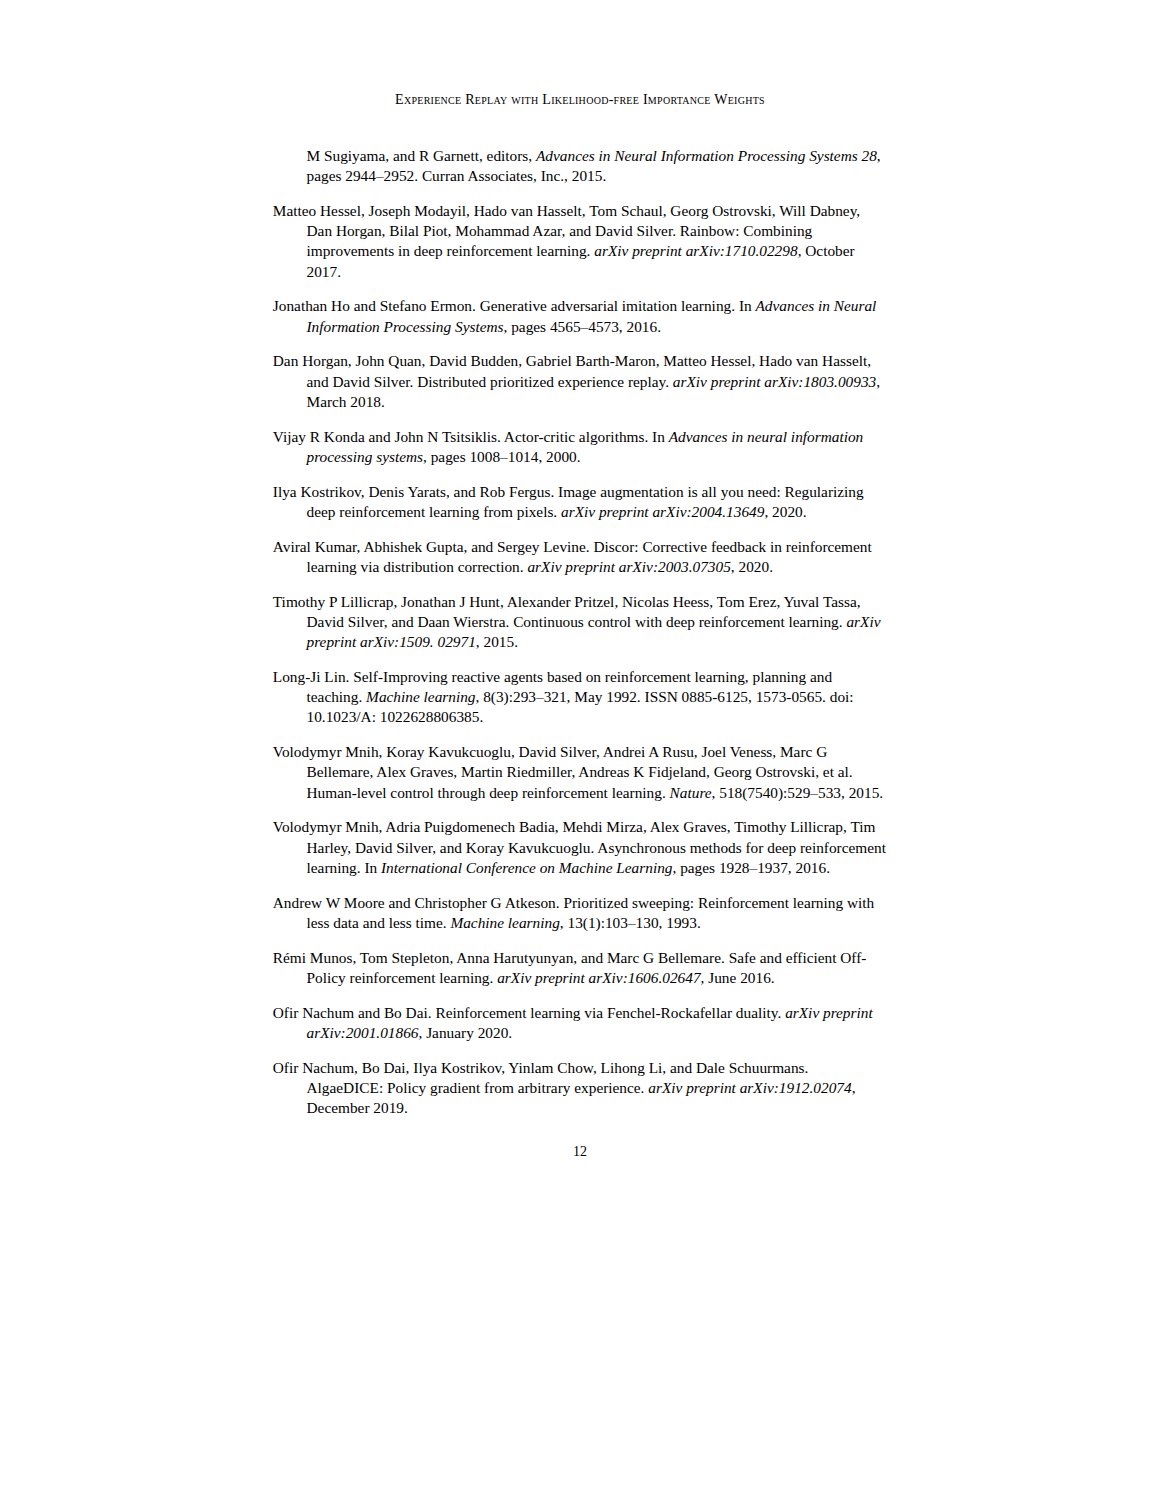Experience Replay with Likelihood-free Importance Weights
M Sugiyama, and R Garnett, editors, Advances in Neural Information Processing Systems 28, pages 2944–2952. Curran Associates, Inc., 2015.
Matteo Hessel, Joseph Modayil, Hado van Hasselt, Tom Schaul, Georg Ostrovski, Will Dabney, Dan Horgan, Bilal Piot, Mohammad Azar, and David Silver. Rainbow: Combining improvements in deep reinforcement learning. arXiv preprint arXiv:1710.02298, October 2017.
Jonathan Ho and Stefano Ermon. Generative adversarial imitation learning. In Advances in Neural Information Processing Systems, pages 4565–4573, 2016.
Dan Horgan, John Quan, David Budden, Gabriel Barth-Maron, Matteo Hessel, Hado van Hasselt, and David Silver. Distributed prioritized experience replay. arXiv preprint arXiv:1803.00933, March 2018.
Vijay R Konda and John N Tsitsiklis. Actor-critic algorithms. In Advances in neural information processing systems, pages 1008–1014, 2000.
Ilya Kostrikov, Denis Yarats, and Rob Fergus. Image augmentation is all you need: Regularizing deep reinforcement learning from pixels. arXiv preprint arXiv:2004.13649, 2020.
Aviral Kumar, Abhishek Gupta, and Sergey Levine. Discor: Corrective feedback in reinforcement learning via distribution correction. arXiv preprint arXiv:2003.07305, 2020.
Timothy P Lillicrap, Jonathan J Hunt, Alexander Pritzel, Nicolas Heess, Tom Erez, Yuval Tassa, David Silver, and Daan Wierstra. Continuous control with deep reinforcement learning. arXiv preprint arXiv:1509. 02971, 2015.
Long-Ji Lin. Self-Improving reactive agents based on reinforcement learning, planning and teaching. Machine learning, 8(3):293–321, May 1992. ISSN 0885-6125, 1573-0565. doi: 10.1023/A: 1022628806385.
Volodymyr Mnih, Koray Kavukcuoglu, David Silver, Andrei A Rusu, Joel Veness, Marc G Bellemare, Alex Graves, Martin Riedmiller, Andreas K Fidjeland, Georg Ostrovski, et al. Human-level control through deep reinforcement learning. Nature, 518(7540):529–533, 2015.
Volodymyr Mnih, Adria Puigdomenech Badia, Mehdi Mirza, Alex Graves, Timothy Lillicrap, Tim Harley, David Silver, and Koray Kavukcuoglu. Asynchronous methods for deep reinforcement learning. In International Conference on Machine Learning, pages 1928–1937, 2016.
Andrew W Moore and Christopher G Atkeson. Prioritized sweeping: Reinforcement learning with less data and less time. Machine learning, 13(1):103–130, 1993.
Rémi Munos, Tom Stepleton, Anna Harutyunyan, and Marc G Bellemare. Safe and efficient Off-Policy reinforcement learning. arXiv preprint arXiv:1606.02647, June 2016.
Ofir Nachum and Bo Dai. Reinforcement learning via Fenchel-Rockafellar duality. arXiv preprint arXiv:2001.01866, January 2020.
Ofir Nachum, Bo Dai, Ilya Kostrikov, Yinlam Chow, Lihong Li, and Dale Schuurmans. AlgaeDICE: Policy gradient from arbitrary experience. arXiv preprint arXiv:1912.02074, December 2019.
12